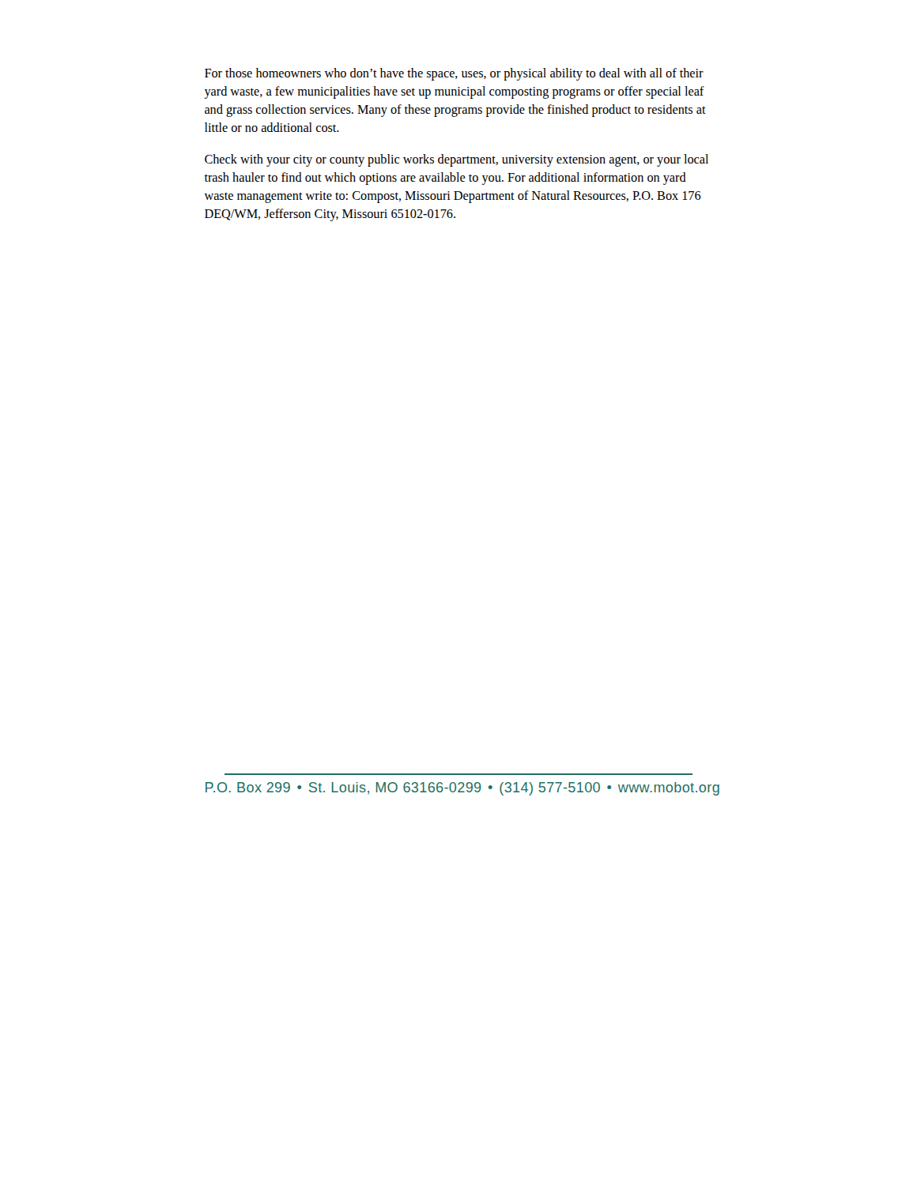For those homeowners who don’t have the space, uses, or physical ability to deal with all of their yard waste, a few municipalities have set up municipal composting programs or offer special leaf and grass collection services. Many of these programs provide the finished product to residents at little or no additional cost.
Check with your city or county public works department, university extension agent, or your local trash hauler to find out which options are available to you. For additional information on yard waste management write to: Compost, Missouri Department of Natural Resources, P.O. Box 176 DEQ/WM, Jefferson City, Missouri 65102-0176.
P.O. Box 299 • St. Louis, MO 63166-0299 • (314) 577-5100 • www.mobot.org